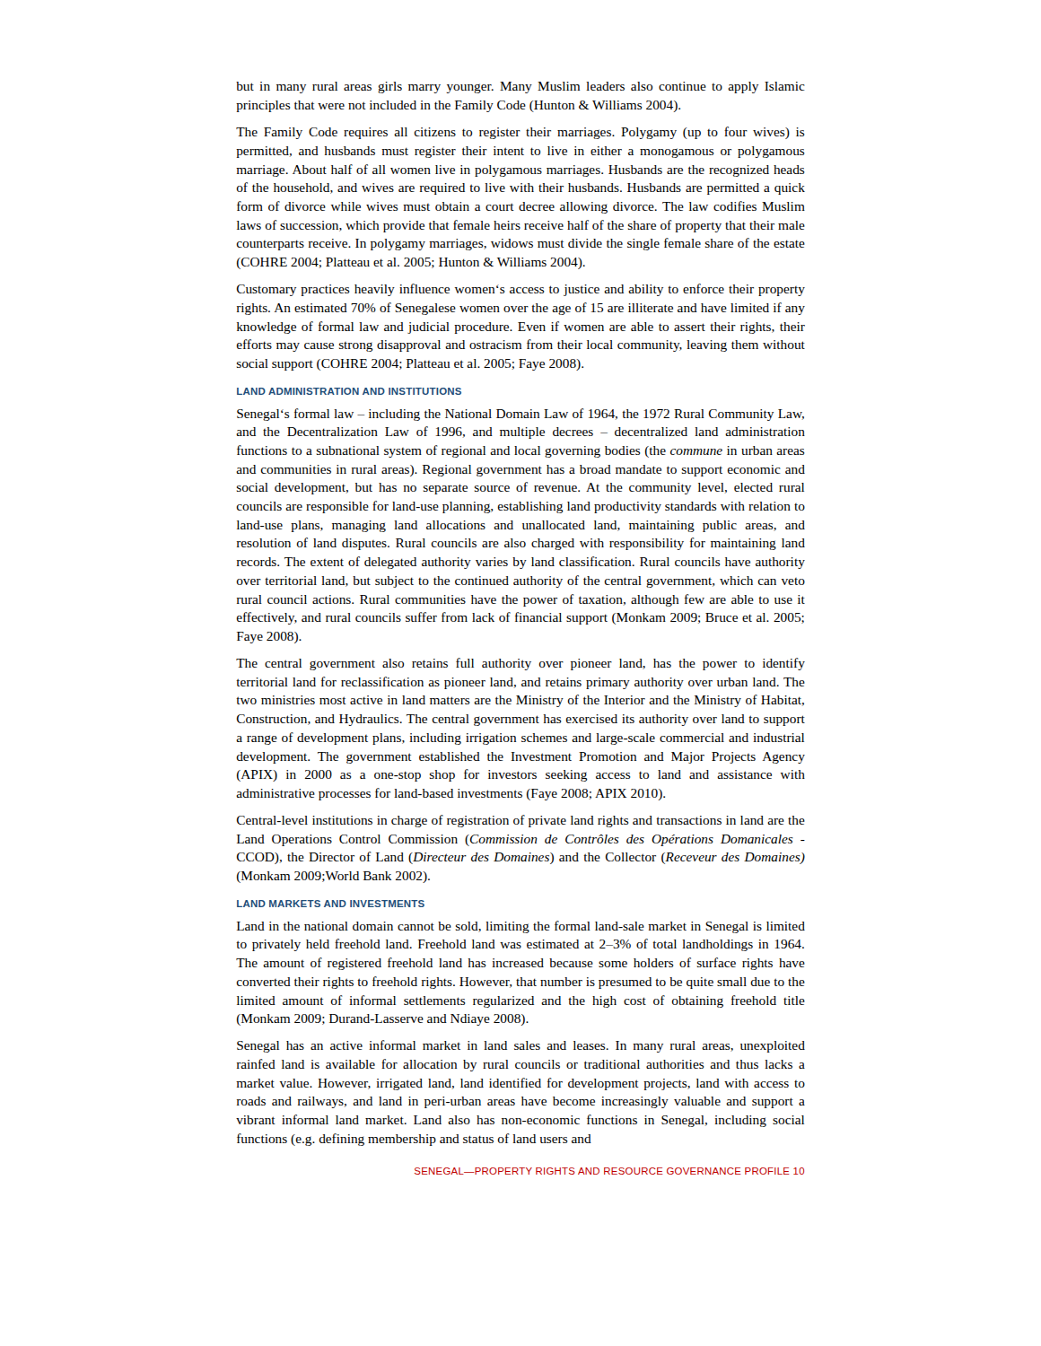but in many rural areas girls marry younger. Many Muslim leaders also continue to apply Islamic principles that were not included in the Family Code (Hunton & Williams 2004).
The Family Code requires all citizens to register their marriages. Polygamy (up to four wives) is permitted, and husbands must register their intent to live in either a monogamous or polygamous marriage. About half of all women live in polygamous marriages. Husbands are the recognized heads of the household, and wives are required to live with their husbands. Husbands are permitted a quick form of divorce while wives must obtain a court decree allowing divorce. The law codifies Muslim laws of succession, which provide that female heirs receive half of the share of property that their male counterparts receive. In polygamy marriages, widows must divide the single female share of the estate (COHRE 2004; Platteau et al. 2005; Hunton & Williams 2004).
Customary practices heavily influence women‘s access to justice and ability to enforce their property rights. An estimated 70% of Senegalese women over the age of 15 are illiterate and have limited if any knowledge of formal law and judicial procedure. Even if women are able to assert their rights, their efforts may cause strong disapproval and ostracism from their local community, leaving them without social support (COHRE 2004; Platteau et al. 2005; Faye 2008).
Land Administration and Institutions
Senegal‘s formal law – including the National Domain Law of 1964, the 1972 Rural Community Law, and the Decentralization Law of 1996, and multiple decrees – decentralized land administration functions to a subnational system of regional and local governing bodies (the commune in urban areas and communities in rural areas). Regional government has a broad mandate to support economic and social development, but has no separate source of revenue. At the community level, elected rural councils are responsible for land-use planning, establishing land productivity standards with relation to land-use plans, managing land allocations and unallocated land, maintaining public areas, and resolution of land disputes. Rural councils are also charged with responsibility for maintaining land records. The extent of delegated authority varies by land classification. Rural councils have authority over territorial land, but subject to the continued authority of the central government, which can veto rural council actions. Rural communities have the power of taxation, although few are able to use it effectively, and rural councils suffer from lack of financial support (Monkam 2009; Bruce et al. 2005; Faye 2008).
The central government also retains full authority over pioneer land, has the power to identify territorial land for reclassification as pioneer land, and retains primary authority over urban land. The two ministries most active in land matters are the Ministry of the Interior and the Ministry of Habitat, Construction, and Hydraulics. The central government has exercised its authority over land to support a range of development plans, including irrigation schemes and large-scale commercial and industrial development. The government established the Investment Promotion and Major Projects Agency (APIX) in 2000 as a one-stop shop for investors seeking access to land and assistance with administrative processes for land-based investments (Faye 2008; APIX 2010).
Central-level institutions in charge of registration of private land rights and transactions in land are the Land Operations Control Commission (Commission de Contrôles des Opérations Domanicales - CCOD), the Director of Land (Directeur des Domaines) and the Collector (Receveur des Domaines) (Monkam 2009;World Bank 2002).
Land Markets and Investments
Land in the national domain cannot be sold, limiting the formal land-sale market in Senegal is limited to privately held freehold land. Freehold land was estimated at 2–3% of total landholdings in 1964. The amount of registered freehold land has increased because some holders of surface rights have converted their rights to freehold rights. However, that number is presumed to be quite small due to the limited amount of informal settlements regularized and the high cost of obtaining freehold title (Monkam 2009; Durand-Lasserve and Ndiaye 2008).
Senegal has an active informal market in land sales and leases. In many rural areas, unexploited rainfed land is available for allocation by rural councils or traditional authorities and thus lacks a market value. However, irrigated land, land identified for development projects, land with access to roads and railways, and land in peri-urban areas have become increasingly valuable and support a vibrant informal land market. Land also has non-economic functions in Senegal, including social functions (e.g. defining membership and status of land users and
SENEGAL—PROPERTY RIGHTS AND RESOURCE GOVERNANCE PROFILE 10